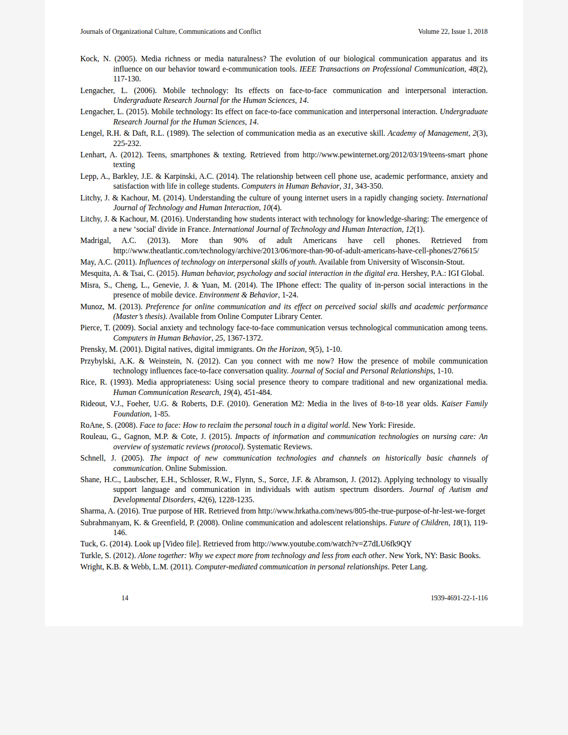Journals of Organizational Culture, Communications and Conflict Volume 22, Issue 1, 2018
Kock, N. (2005). Media richness or media naturalness? The evolution of our biological communication apparatus and its influence on our behavior toward e-communication tools. IEEE Transactions on Professional Communication, 48(2), 117-130.
Lengacher, L. (2006). Mobile technology: Its effects on face-to-face communication and interpersonal interaction. Undergraduate Research Journal for the Human Sciences, 14.
Lengacher, L. (2015). Mobile technology: Its effect on face-to-face communication and interpersonal interaction. Undergraduate Research Journal for the Human Sciences, 14.
Lengel, R.H. & Daft, R.L. (1989). The selection of communication media as an executive skill. Academy of Management, 2(3), 225-232.
Lenhart, A. (2012). Teens, smartphones & texting. Retrieved from http://www.pewinternet.org/2012/03/19/teens-smart phone texting
Lepp, A., Barkley, J.E. & Karpinski, A.C. (2014). The relationship between cell phone use, academic performance, anxiety and satisfaction with life in college students. Computers in Human Behavior, 31, 343-350.
Litchy, J. & Kachour, M. (2014). Understanding the culture of young internet users in a rapidly changing society. International Journal of Technology and Human Interaction, 10(4).
Litchy, J. & Kachour, M. (2016). Understanding how students interact with technology for knowledge-sharing: The emergence of a new ‘social' divide in France. International Journal of Technology and Human Interaction, 12(1).
Madrigal, A.C. (2013). More than 90% of adult Americans have cell phones. Retrieved from http://www.theatlantic.com/technology/archive/2013/06/more-than-90-of-adult-americans-have-cell-phones/276615/
May, A.C. (2011). Influences of technology on interpersonal skills of youth. Available from University of Wisconsin-Stout.
Mesquita, A. & Tsai, C. (2015). Human behavior, psychology and social interaction in the digital era. Hershey, P.A.: IGI Global.
Misra, S., Cheng, L., Genevie, J. & Yuan, M. (2014). The IPhone effect: The quality of in-person social interactions in the presence of mobile device. Environment & Behavior, 1-24.
Munoz, M. (2013). Preference for online communication and its effect on perceived social skills and academic performance (Master’s thesis). Available from Online Computer Library Center.
Pierce, T. (2009). Social anxiety and technology face-to-face communication versus technological communication among teens. Computers in Human Behavior, 25, 1367-1372.
Prensky, M. (2001). Digital natives, digital immigrants. On the Horizon, 9(5), 1-10.
Przybylski, A.K. & Weinstein, N. (2012). Can you connect with me now? How the presence of mobile communication technology influences face-to-face conversation quality. Journal of Social and Personal Relationships, 1-10.
Rice, R. (1993). Media appropriateness: Using social presence theory to compare traditional and new organizational media. Human Communication Research, 19(4), 451-484.
Rideout, V.J., Foeher, U.G. & Roberts, D.F. (2010). Generation M2: Media in the lives of 8-to-18 year olds. Kaiser Family Foundation, 1-85.
RoAne, S. (2008). Face to face: How to reclaim the personal touch in a digital world. New York: Fireside.
Rouleau, G., Gagnon, M.P. & Cote, J. (2015). Impacts of information and communication technologies on nursing care: An overview of systematic reviews (protocol). Systematic Reviews.
Schnell, J. (2005). The impact of new communication technologies and channels on historically basic channels of communication. Online Submission.
Shane, H.C., Laubscher, E.H., Schlosser, R.W., Flynn, S., Sorce, J.F. & Abramson, J. (2012). Applying technology to visually support language and communication in individuals with autism spectrum disorders. Journal of Autism and Developmental Disorders, 42(6), 1228-1235.
Sharma, A. (2016). True purpose of HR. Retrieved from http://www.hrkatha.com/news/805-the-true-purpose-of-hr-lest-we-forget
Subrahmanyam, K. & Greenfield, P. (2008). Online communication and adolescent relationships. Future of Children, 18(1), 119-146.
Tuck, G. (2014). Look up [Video file]. Retrieved from http://www.youtube.com/watch?v=Z7dLU6fk9QY
Turkle, S. (2012). Alone together: Why we expect more from technology and less from each other. New York, NY: Basic Books.
Wright, K.B. & Webb, L.M. (2011). Computer-mediated communication in personal relationships. Peter Lang.
14 1939-4691-22-1-116